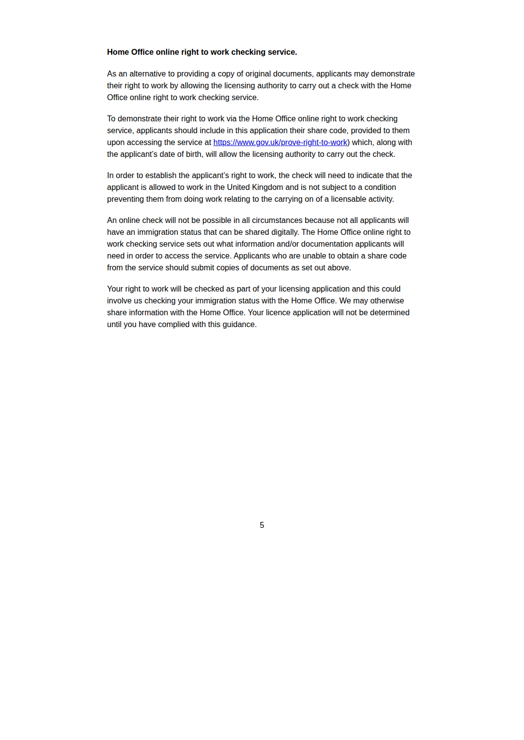Home Office online right to work checking service.
As an alternative to providing a copy of original documents, applicants may demonstrate their right to work by allowing the licensing authority to carry out a check with the Home Office online right to work checking service.
To demonstrate their right to work via the Home Office online right to work checking service, applicants should include in this application their share code, provided to them upon accessing the service at https://www.gov.uk/prove-right-to-work) which, along with the applicant’s date of birth, will allow the licensing authority to carry out the check.
In order to establish the applicant’s right to work, the check will need to indicate that the applicant is allowed to work in the United Kingdom and is not subject to a condition preventing them from doing work relating to the carrying on of a licensable activity.
An online check will not be possible in all circumstances because not all applicants will have an immigration status that can be shared digitally. The Home Office online right to work checking service sets out what information and/or documentation applicants will need in order to access the service. Applicants who are unable to obtain a share code from the service should submit copies of documents as set out above.
Your right to work will be checked as part of your licensing application and this could involve us checking your immigration status with the Home Office. We may otherwise share information with the Home Office. Your licence application will not be determined until you have complied with this guidance.
5